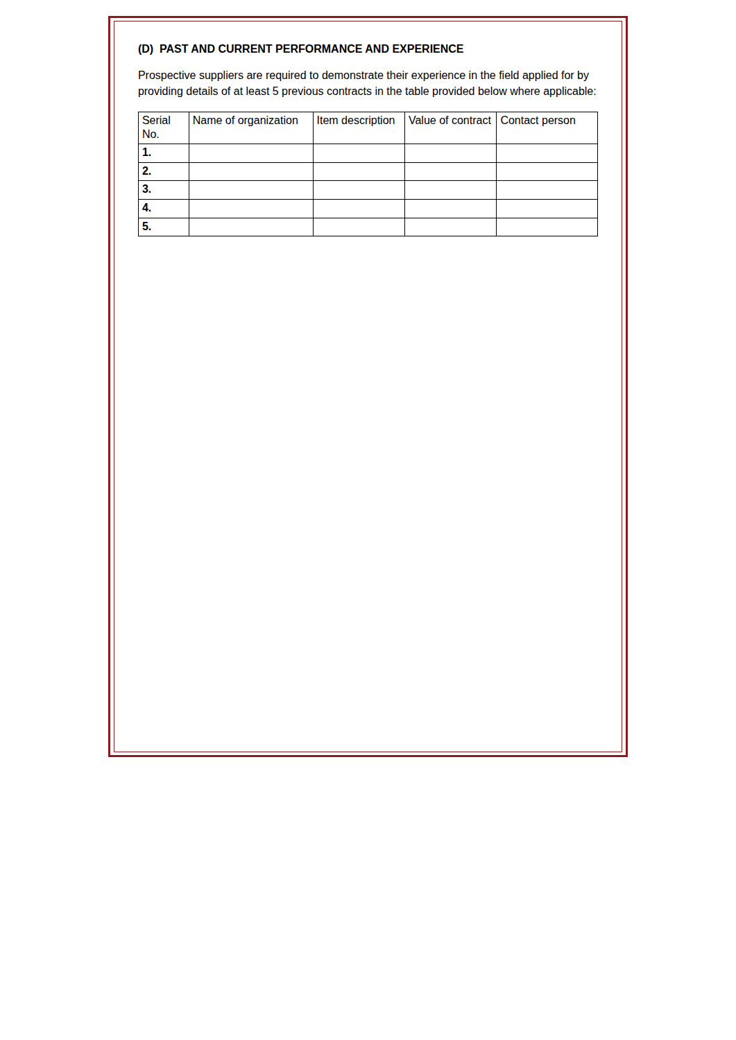(D) PAST AND CURRENT PERFORMANCE AND EXPERIENCE
Prospective suppliers are required to demonstrate their experience in the field applied for by providing details of at least 5 previous contracts in the table provided below where applicable:
| Serial No. | Name of organization | Item description | Value of contract | Contact person |
| --- | --- | --- | --- | --- |
| 1. | | | | |
| 2. | | | | |
| 3. | | | | |
| 4. | | | | |
| 5. | | | | |